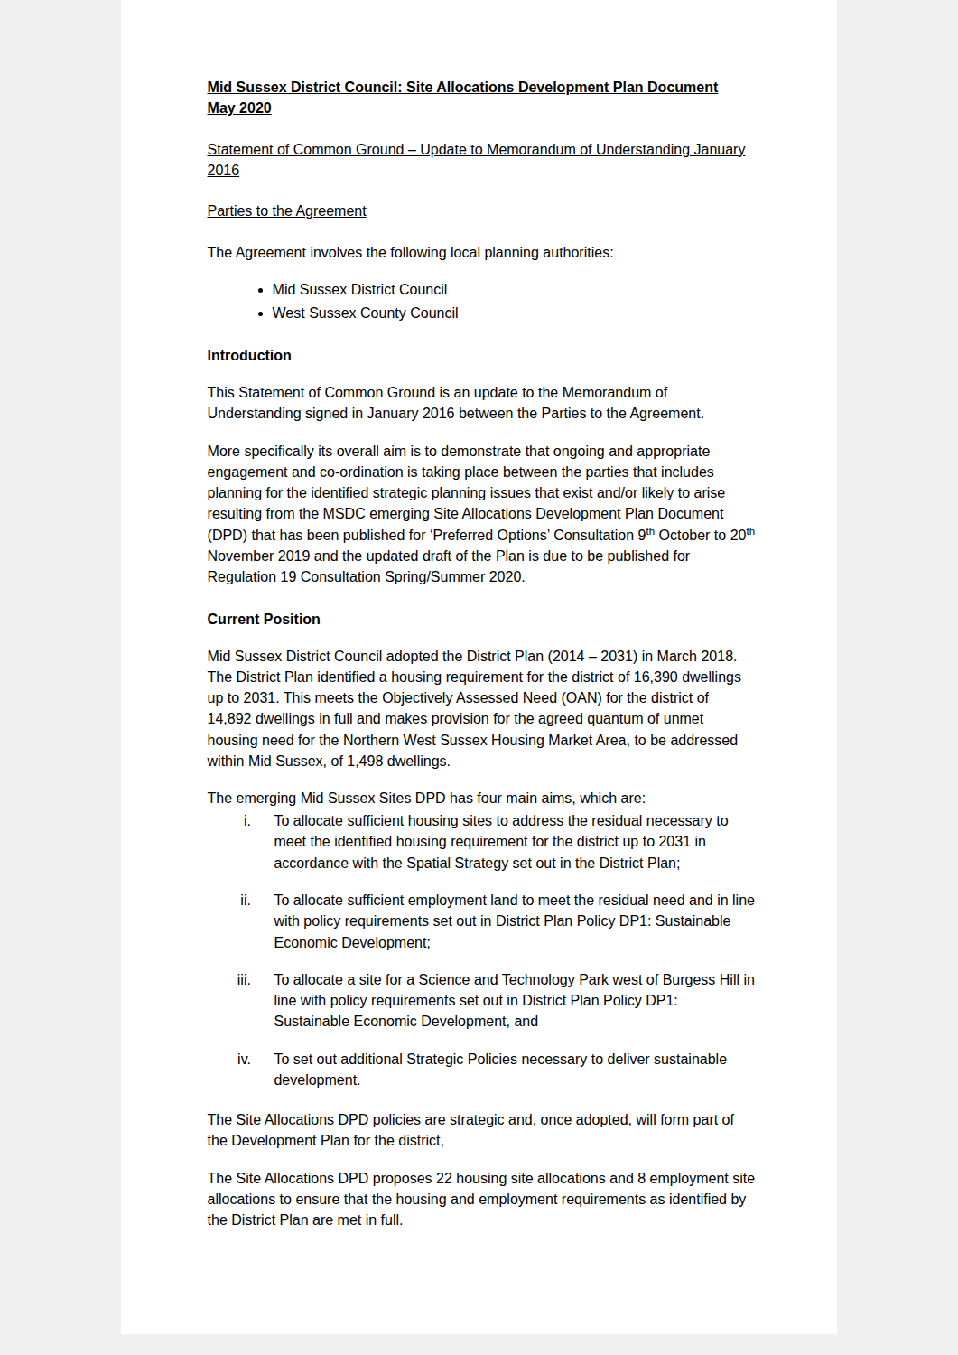Mid Sussex District Council: Site Allocations Development Plan Document
May 2020
Statement of Common Ground – Update to Memorandum of Understanding January 2016
Parties to the Agreement
The Agreement involves the following local planning authorities:
Mid Sussex District Council
West Sussex County Council
Introduction
This Statement of Common Ground is an update to the Memorandum of Understanding signed in January 2016 between the Parties to the Agreement.
More specifically its overall aim is to demonstrate that ongoing and appropriate engagement and co-ordination is taking place between the parties that includes planning for the identified strategic planning issues that exist and/or likely to arise resulting from the MSDC emerging Site Allocations Development Plan Document (DPD) that has been published for ‘Preferred Options’ Consultation 9th October to 20th November 2019 and the updated draft of the Plan is due to be published for Regulation 19 Consultation Spring/Summer 2020.
Current Position
Mid Sussex District Council adopted the District Plan (2014 – 2031) in March 2018. The District Plan identified a housing requirement for the district of 16,390 dwellings up to 2031. This meets the Objectively Assessed Need (OAN) for the district of 14,892 dwellings in full and makes provision for the agreed quantum of unmet housing need for the Northern West Sussex Housing Market Area, to be addressed within Mid Sussex, of 1,498 dwellings.
The emerging Mid Sussex Sites DPD has four main aims, which are:
To allocate sufficient housing sites to address the residual necessary to meet the identified housing requirement for the district up to 2031 in accordance with the Spatial Strategy set out in the District Plan;
To allocate sufficient employment land to meet the residual need and in line with policy requirements set out in District Plan Policy DP1: Sustainable Economic Development;
To allocate a site for a Science and Technology Park west of Burgess Hill in line with policy requirements set out in District Plan Policy DP1: Sustainable Economic Development, and
To set out additional Strategic Policies necessary to deliver sustainable development.
The Site Allocations DPD policies are strategic and, once adopted, will form part of the Development Plan for the district,
The Site Allocations DPD proposes 22 housing site allocations and 8 employment site allocations to ensure that the housing and employment requirements as identified by the District Plan are met in full.